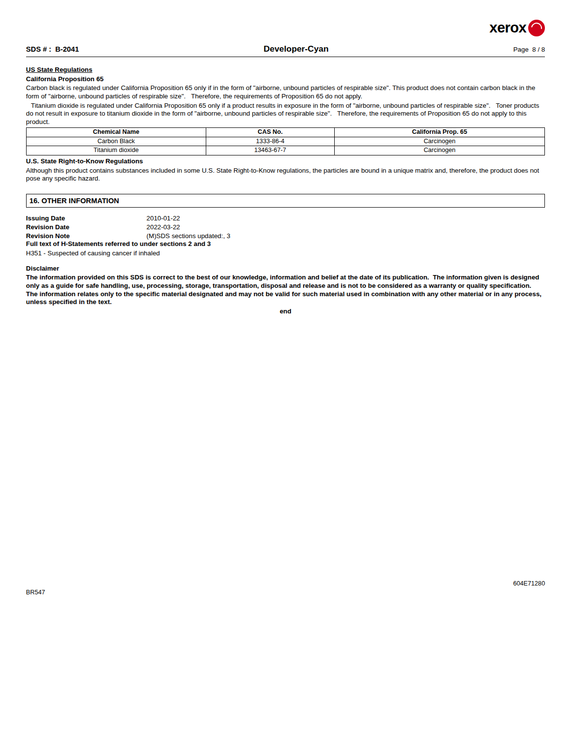xerox
SDS # : B-2041 Developer-Cyan Page 8 / 8
US State Regulations
California Proposition 65
Carbon black is regulated under California Proposition 65 only if in the form of "airborne, unbound particles of respirable size". This product does not contain carbon black in the form of "airborne, unbound particles of respirable size". Therefore, the requirements of Proposition 65 do not apply.
Titanium dioxide is regulated under California Proposition 65 only if a product results in exposure in the form of "airborne, unbound particles of respirable size". Toner products do not result in exposure to titanium dioxide in the form of "airborne, unbound particles of respirable size". Therefore, the requirements of Proposition 65 do not apply to this product.
| Chemical Name | CAS No. | California Prop. 65 |
| --- | --- | --- |
| Carbon Black | 1333-86-4 | Carcinogen |
| Titanium dioxide | 13463-67-7 | Carcinogen |
U.S. State Right-to-Know Regulations
Although this product contains substances included in some U.S. State Right-to-Know regulations, the particles are bound in a unique matrix and, therefore, the product does not pose any specific hazard.
16. OTHER INFORMATION
Issuing Date
2010-01-22
Revision Date
2022-03-22
Revision Note
(M)SDS sections updated:, 3
Full text of H-Statements referred to under sections 2 and 3
H351 - Suspected of causing cancer if inhaled
Disclaimer
The information provided on this SDS is correct to the best of our knowledge, information and belief at the date of its publication. The information given is designed only as a guide for safe handling, use, processing, storage, transportation, disposal and release and is not to be considered as a warranty or quality specification. The information relates only to the specific material designated and may not be valid for such material used in combination with any other material or in any process, unless specified in the text.
end
604E71280
BR547